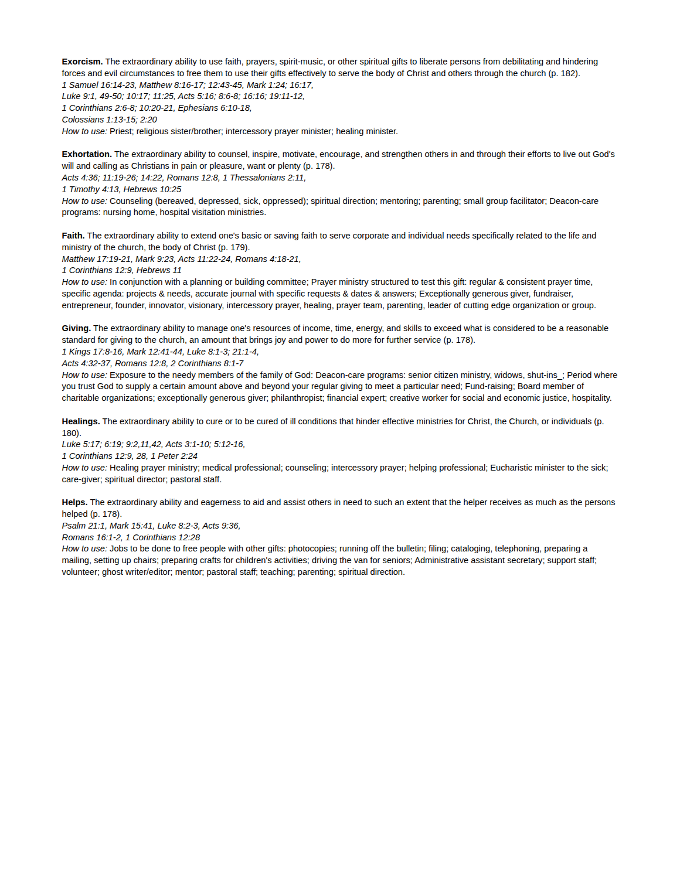Exorcism. The extraordinary ability to use faith, prayers, spirit-music, or other spiritual gifts to liberate persons from debilitating and hindering forces and evil circumstances to free them to use their gifts effectively to serve the body of Christ and others through the church (p. 182).
1 Samuel 16:14-23, Matthew 8:16-17; 12:43-45, Mark 1:24; 16:17, Luke 9:1, 49-50; 10:17; 11:25, Acts 5:16; 8:6-8; 16:16; 19:11-12, 1 Corinthians 2:6-8; 10:20-21, Ephesians 6:10-18, Colossians 1:13-15; 2:20
How to use: Priest; religious sister/brother; intercessory prayer minister; healing minister.
Exhortation. The extraordinary ability to counsel, inspire, motivate, encourage, and strengthen others in and through their efforts to live out God's will and calling as Christians in pain or pleasure, want or plenty (p. 178).
Acts 4:36; 11:19-26; 14:22, Romans 12:8, 1 Thessalonians 2:11, 1 Timothy 4:13, Hebrews 10:25
How to use: Counseling (bereaved, depressed, sick, oppressed); spiritual direction; mentoring; parenting; small group facilitator; Deacon-care programs: nursing home, hospital visitation ministries.
Faith. The extraordinary ability to extend one's basic or saving faith to serve corporate and individual needs specifically related to the life and ministry of the church, the body of Christ (p. 179).
Matthew 17:19-21, Mark 9:23, Acts 11:22-24, Romans 4:18-21, 1 Corinthians 12:9, Hebrews 11
How to use: In conjunction with a planning or building committee; Prayer ministry structured to test this gift: regular & consistent prayer time, specific agenda: projects & needs, accurate journal with specific requests & dates & answers; Exceptionally generous giver, fundraiser, entrepreneur, founder, innovator, visionary, intercessory prayer, healing, prayer team, parenting, leader of cutting edge organization or group.
Giving. The extraordinary ability to manage one's resources of income, time, energy, and skills to exceed what is considered to be a reasonable standard for giving to the church, an amount that brings joy and power to do more for further service (p. 178).
1 Kings 17:8-16, Mark 12:41-44, Luke 8:1-3; 21:1-4, Acts 4:32-37, Romans 12:8, 2 Corinthians 8:1-7
How to use: Exposure to the needy members of the family of God: Deacon-care programs: senior citizen ministry, widows, shut-ins_; Period where you trust God to supply a certain amount above and beyond your regular giving to meet a particular need; Fund-raising; Board member of charitable organizations; exceptionally generous giver; philanthropist; financial expert; creative worker for social and economic justice, hospitality.
Healings. The extraordinary ability to cure or to be cured of ill conditions that hinder effective ministries for Christ, the Church, or individuals (p. 180).
Luke 5:17; 6:19; 9:2,11,42, Acts 3:1-10; 5:12-16, 1 Corinthians 12:9, 28, 1 Peter 2:24
How to use: Healing prayer ministry; medical professional; counseling; intercessory prayer; helping professional; Eucharistic minister to the sick; care-giver; spiritual director; pastoral staff.
Helps. The extraordinary ability and eagerness to aid and assist others in need to such an extent that the helper receives as much as the persons helped (p. 178).
Psalm 21:1, Mark 15:41, Luke 8:2-3, Acts 9:36, Romans 16:1-2, 1 Corinthians 12:28
How to use: Jobs to be done to free people with other gifts: photocopies; running off the bulletin; filing; cataloging, telephoning, preparing a mailing, setting up chairs; preparing crafts for children's activities; driving the van for seniors; Administrative assistant secretary; support staff; volunteer; ghost writer/editor; mentor; pastoral staff; teaching; parenting; spiritual direction.